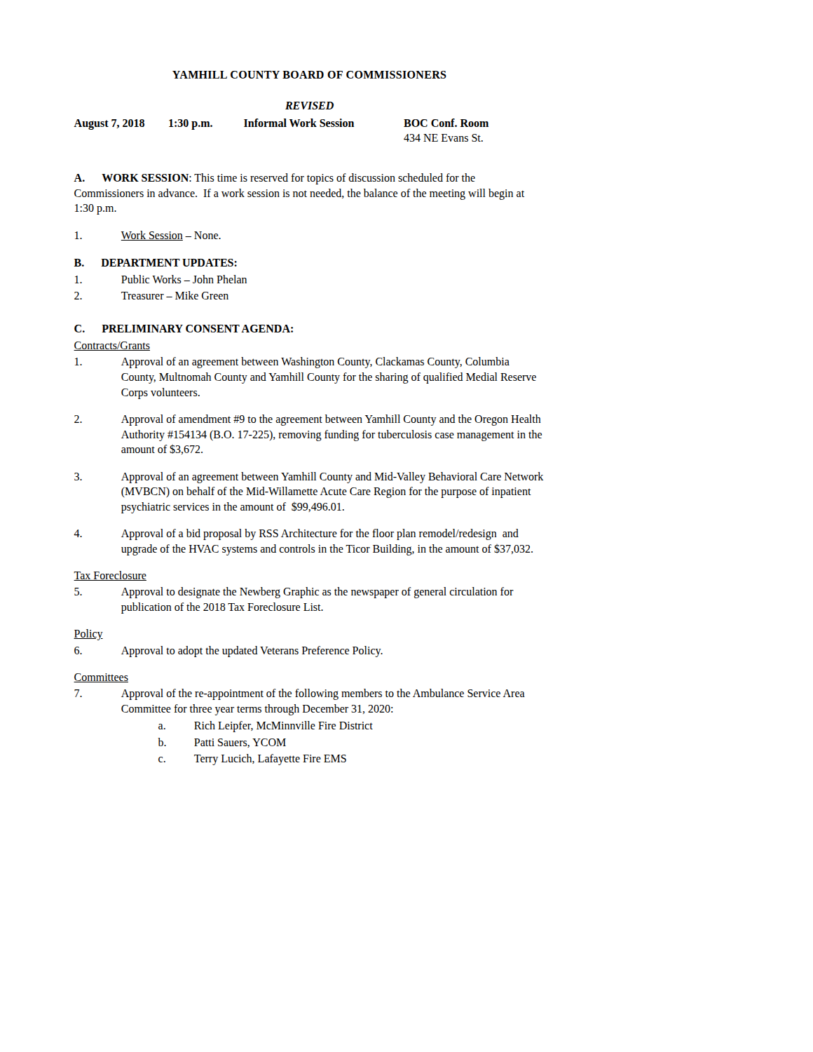YAMHILL COUNTY BOARD OF COMMISSIONERS
REVISED
| August 7, 2018 | 1:30 p.m. | Informal Work Session | BOC Conf. Room 434 NE Evans St. |
A. WORK SESSION: This time is reserved for topics of discussion scheduled for the Commissioners in advance. If a work session is not needed, the balance of the meeting will begin at 1:30 p.m.
1. Work Session – None.
B. DEPARTMENT UPDATES:
1. Public Works – John Phelan
2. Treasurer – Mike Green
C. PRELIMINARY CONSENT AGENDA:
Contracts/Grants
1. Approval of an agreement between Washington County, Clackamas County, Columbia County, Multnomah County and Yamhill County for the sharing of qualified Medial Reserve Corps volunteers.
2. Approval of amendment #9 to the agreement between Yamhill County and the Oregon Health Authority #154134 (B.O. 17-225), removing funding for tuberculosis case management in the amount of $3,672.
3. Approval of an agreement between Yamhill County and Mid-Valley Behavioral Care Network (MVBCN) on behalf of the Mid-Willamette Acute Care Region for the purpose of inpatient psychiatric services in the amount of $99,496.01.
4. Approval of a bid proposal by RSS Architecture for the floor plan remodel/redesign and upgrade of the HVAC systems and controls in the Ticor Building, in the amount of $37,032.
Tax Foreclosure
5. Approval to designate the Newberg Graphic as the newspaper of general circulation for publication of the 2018 Tax Foreclosure List.
Policy
6. Approval to adopt the updated Veterans Preference Policy.
Committees
7. Approval of the re-appointment of the following members to the Ambulance Service Area Committee for three year terms through December 31, 2020:
a. Rich Leipfer, McMinnville Fire District
b. Patti Sauers, YCOM
c. Terry Lucich, Lafayette Fire EMS